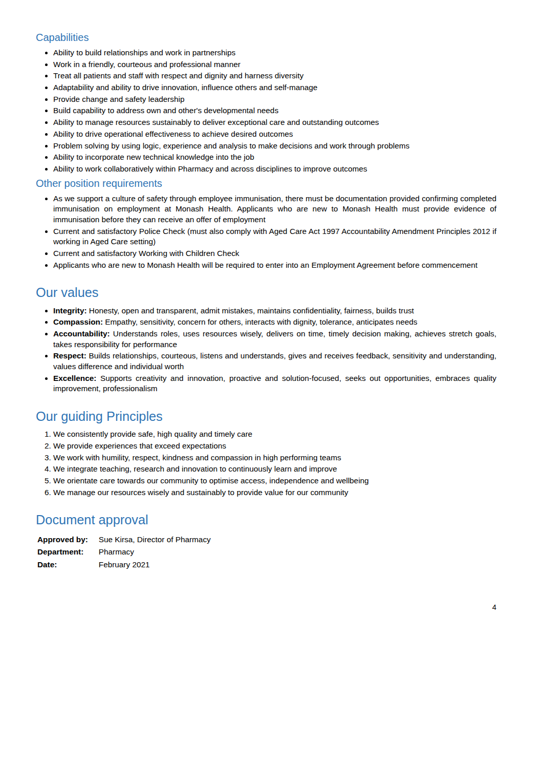Capabilities
Ability to build relationships and work in partnerships
Work in a friendly, courteous and professional manner
Treat all patients and staff with respect and dignity and harness diversity
Adaptability and ability to drive innovation, influence others and self-manage
Provide change and safety leadership
Build capability to address own and other's developmental needs
Ability to manage resources sustainably to deliver exceptional care and outstanding outcomes
Ability to drive operational effectiveness to achieve desired outcomes
Problem solving by using logic, experience and analysis to make decisions and work through problems
Ability to incorporate new technical knowledge into the job
Ability to work collaboratively within Pharmacy and across disciplines to improve outcomes
Other position requirements
As we support a culture of safety through employee immunisation, there must be documentation provided confirming completed immunisation on employment at Monash Health. Applicants who are new to Monash Health must provide evidence of immunisation before they can receive an offer of employment
Current and satisfactory Police Check (must also comply with Aged Care Act 1997 Accountability Amendment Principles 2012 if working in Aged Care setting)
Current and satisfactory Working with Children Check
Applicants who are new to Monash Health will be required to enter into an Employment Agreement before commencement
Our values
Integrity: Honesty, open and transparent, admit mistakes, maintains confidentiality, fairness, builds trust
Compassion: Empathy, sensitivity, concern for others, interacts with dignity, tolerance, anticipates needs
Accountability: Understands roles, uses resources wisely, delivers on time, timely decision making, achieves stretch goals, takes responsibility for performance
Respect: Builds relationships, courteous, listens and understands, gives and receives feedback, sensitivity and understanding, values difference and individual worth
Excellence: Supports creativity and innovation, proactive and solution-focused, seeks out opportunities, embraces quality improvement, professionalism
Our guiding Principles
We consistently provide safe, high quality and timely care
We provide experiences that exceed expectations
We work with humility, respect, kindness and compassion in high performing teams
We integrate teaching, research and innovation to continuously learn and improve
We orientate care towards our community to optimise access, independence and wellbeing
We manage our resources wisely and sustainably to provide value for our community
Document approval
| Approved by: | Sue Kirsa, Director of Pharmacy |
| Department: | Pharmacy |
| Date: | February 2021 |
4